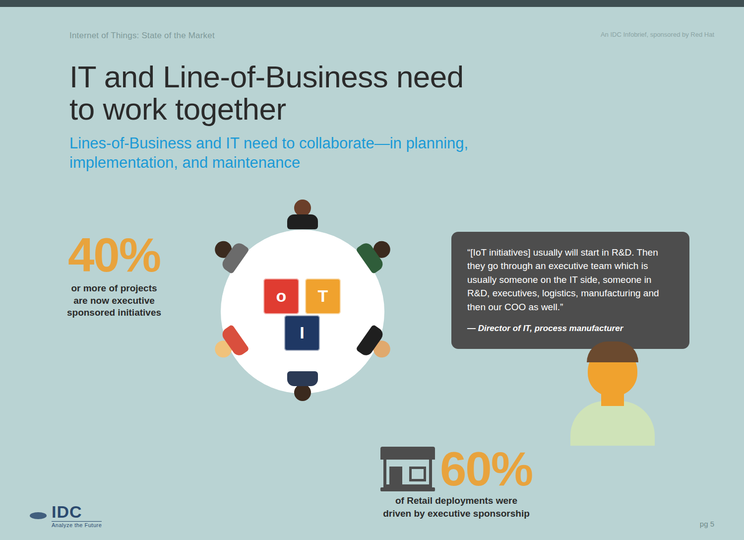Internet of Things: State of the Market
An IDC Infobrief, sponsored by Red Hat
IT and Line-of-Business need
to work together
Lines-of-Business and IT need to collaborate—in planning,
implementation, and maintenance
40%
or more of projects
are now executive
sponsored initiatives
o
T
I
“[IoT initiatives] usually will start in R&D. Then they go through an executive team which is usually someone on the IT side, someone in R&D, executives, logistics, manufacturing and then our COO as well.” — Director of IT, process manufacturer
60%
of Retail deployments were
driven by executive sponsorship
IDC
Analyze the Future
pg 5